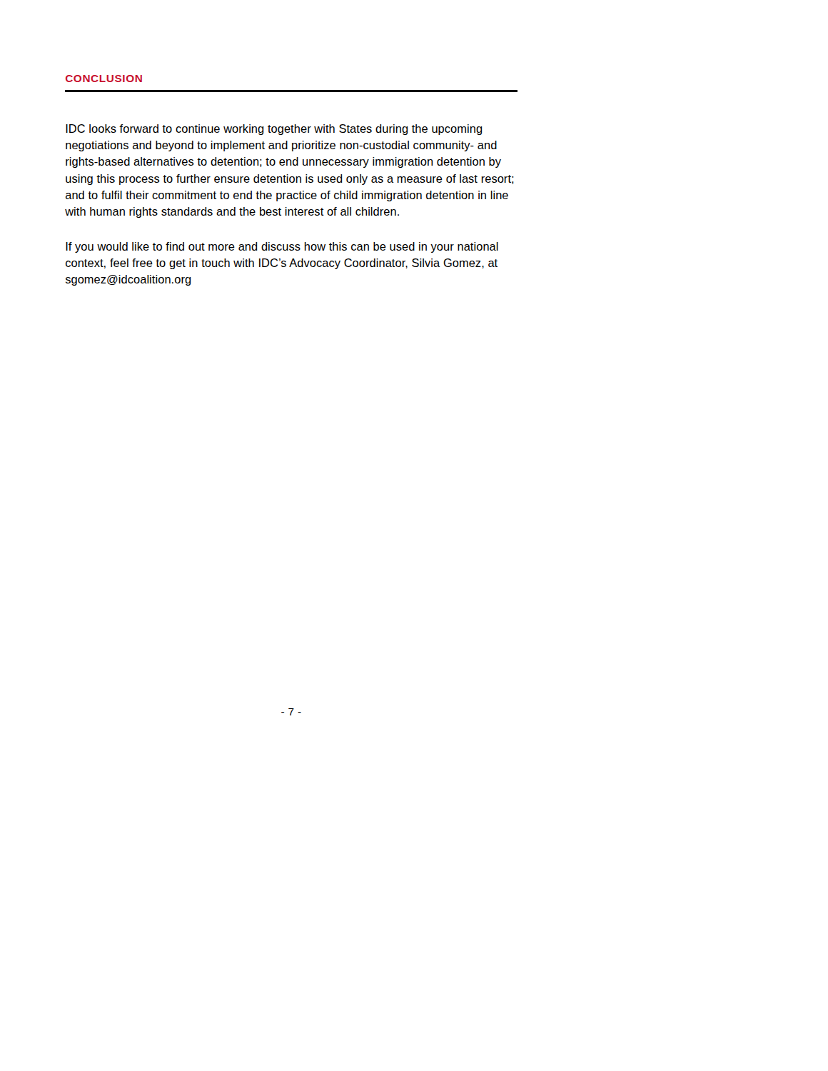Conclusion
IDC looks forward to continue working together with States during the upcoming negotiations and beyond to implement and prioritize non-custodial community- and rights-based alternatives to detention; to end unnecessary immigration detention by using this process to further ensure detention is used only as a measure of last resort; and to fulfil their commitment to end the practice of child immigration detention in line with human rights standards and the best interest of all children.
If you would like to find out more and discuss how this can be used in your national context, feel free to get in touch with IDC’s Advocacy Coordinator, Silvia Gomez, at sgomez@idcoalition.org
- 7 -